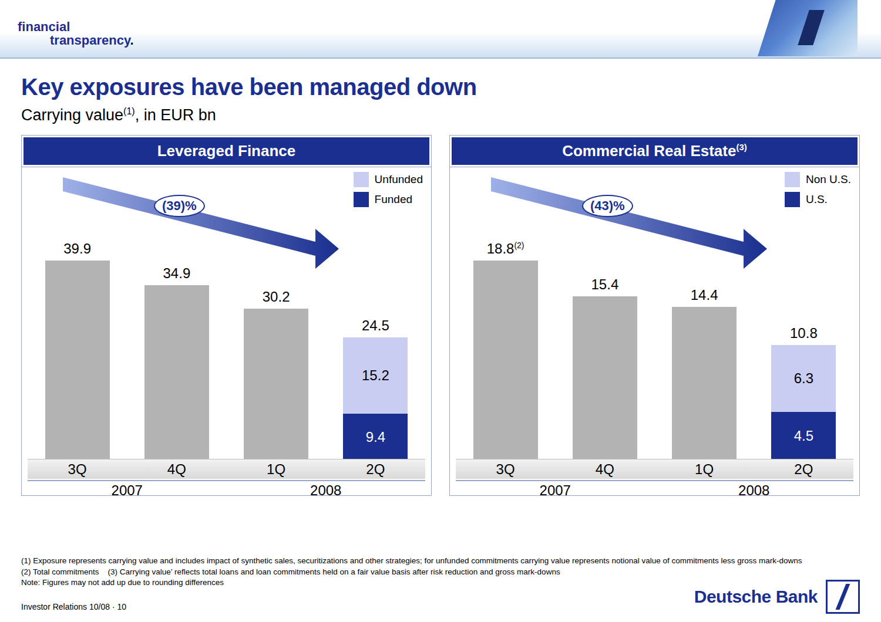financial transparency.
Key exposures have been managed down
Carrying value(1), in EUR bn
Leveraged Finance
Unfunded
Funded
(39)%
39.9
34.9
30.2
24.5
15.2
9.4
3Q 4Q 1Q 2Q
2007
2008
Commercial Real Estate(3)
Non U.S.
U.S.
(43)%
18.8(2)
15.4
14.4
10.8
6.3
4.5
3Q 4Q 1Q 2Q
2007
2008
(1) Exposure represents carrying value and includes impact of synthetic sales, securitizations and other strategies; for unfunded commitments carrying value represents notional value of commitments less gross mark-downs
(2) Total commitments (3) Carrying value’ reflects total loans and loan commitments held on a fair value basis after risk reduction and gross mark-downs
Note: Figures may not add up due to rounding differences
Investor Relations 10/08 · 10
Deutsche Bank